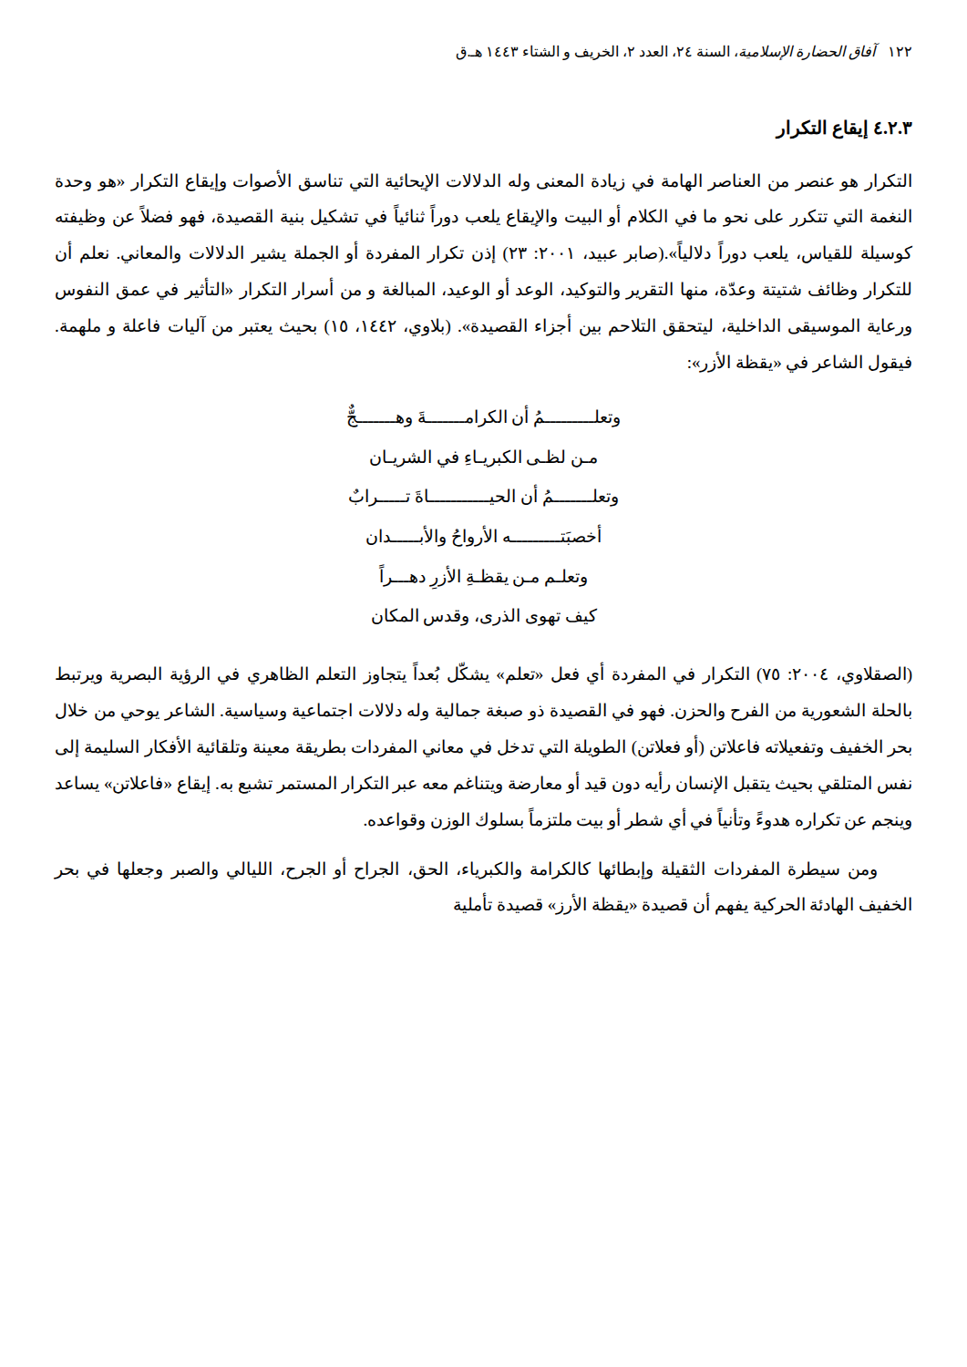١٢٢ آفاق الحضارة الإسلامية، السنة ٢٤، العدد ٢، الخريف و الشتاء ١٤٤٣ هـ.ق
٤.٢.٣ إيقاع التكرار
التكرار هو عنصر من العناصر الهامة في زيادة المعنى وله الدلالات الإيحائية التي تناسق الأصوات وإيقاع التكرار «هو وحدة النغمة التي تتكرر على نحو ما في الكلام أو البيت والإيقاع يلعب دوراً ثنائياً في تشكيل بنية القصيدة، فهو فضلاً عن وظيفته كوسيلة للقياس، يلعب دوراً دلالياً».(صابر عبيد، ٢٠٠١: ٢٣) إذن تكرار المفردة أو الجملة يشير الدلالات والمعاني. نعلم أن للتكرار وظائف شتيتة وعدّة، منها التقرير والتوكيد، الوعد أو الوعيد، المبالغة و من أسرار التكرار «التأثير في عمق النفوس ورعاية الموسيقى الداخلية، ليتحقق التلاحم بين أجزاء القصيدة». (بلاوي، ١٤٤٢، ١٥) بحيث يعتبر من آليات فاعلة و ملهمة. فيقول الشاعر في «يقظة الأزر»:
وتعلـــــــــمُ أن الكرامـــــــةَ وهـــــــجٌّ
مـن لظـى الكبريـاءِ في الشريـان
وتعلـــــــمُ أن الحيـــــــــــاةَ تـــــرابٌ
أخصبَتـــــــــه الأرواحُ والأبـــــدان
وتعلـم مـن يقظـةِ الأزرِ دهـــراً
كيف تهوى الذرى، وقدس المكان
(الصقلاوي، ٢٠٠٤: ٧٥) التكرار في المفردة أي فعل «تعلم» يشكّل بُعداً يتجاوز التعلم الظاهري في الرؤية البصرية ويرتبط بالحلة الشعورية من الفرح والحزن. فهو في القصيدة ذو صبغة جمالية وله دلالات اجتماعية وسياسية. الشاعر يوحي من خلال بحر الخفيف وتفعيلاته فاعلاتن (أو فعلاتن) الطويلة التي تدخل في معاني المفردات بطريقة معينة وتلقائية الأفكار السليمة إلى نفس المتلقي بحيث يتقبل الإنسان رأيه دون قيد أو معارضة ويتناغم معه عبر التكرار المستمر تشبع به. إيقاع «فاعلاتن» يساعد وينجم عن تكراره هدوءً وتأنياً في أي شطر أو بيت ملتزماً بسلوك الوزن وقواعده.
ومن سيطرة المفردات الثقيلة وإبطائها كالكرامة والكبرياء، الحق، الجراح أو الجرح، الليالي والصبر وجعلها في بحر الخفيف الهادئة الحركية يفهم أن قصيدة «يقظة الأرز» قصيدة تأملية